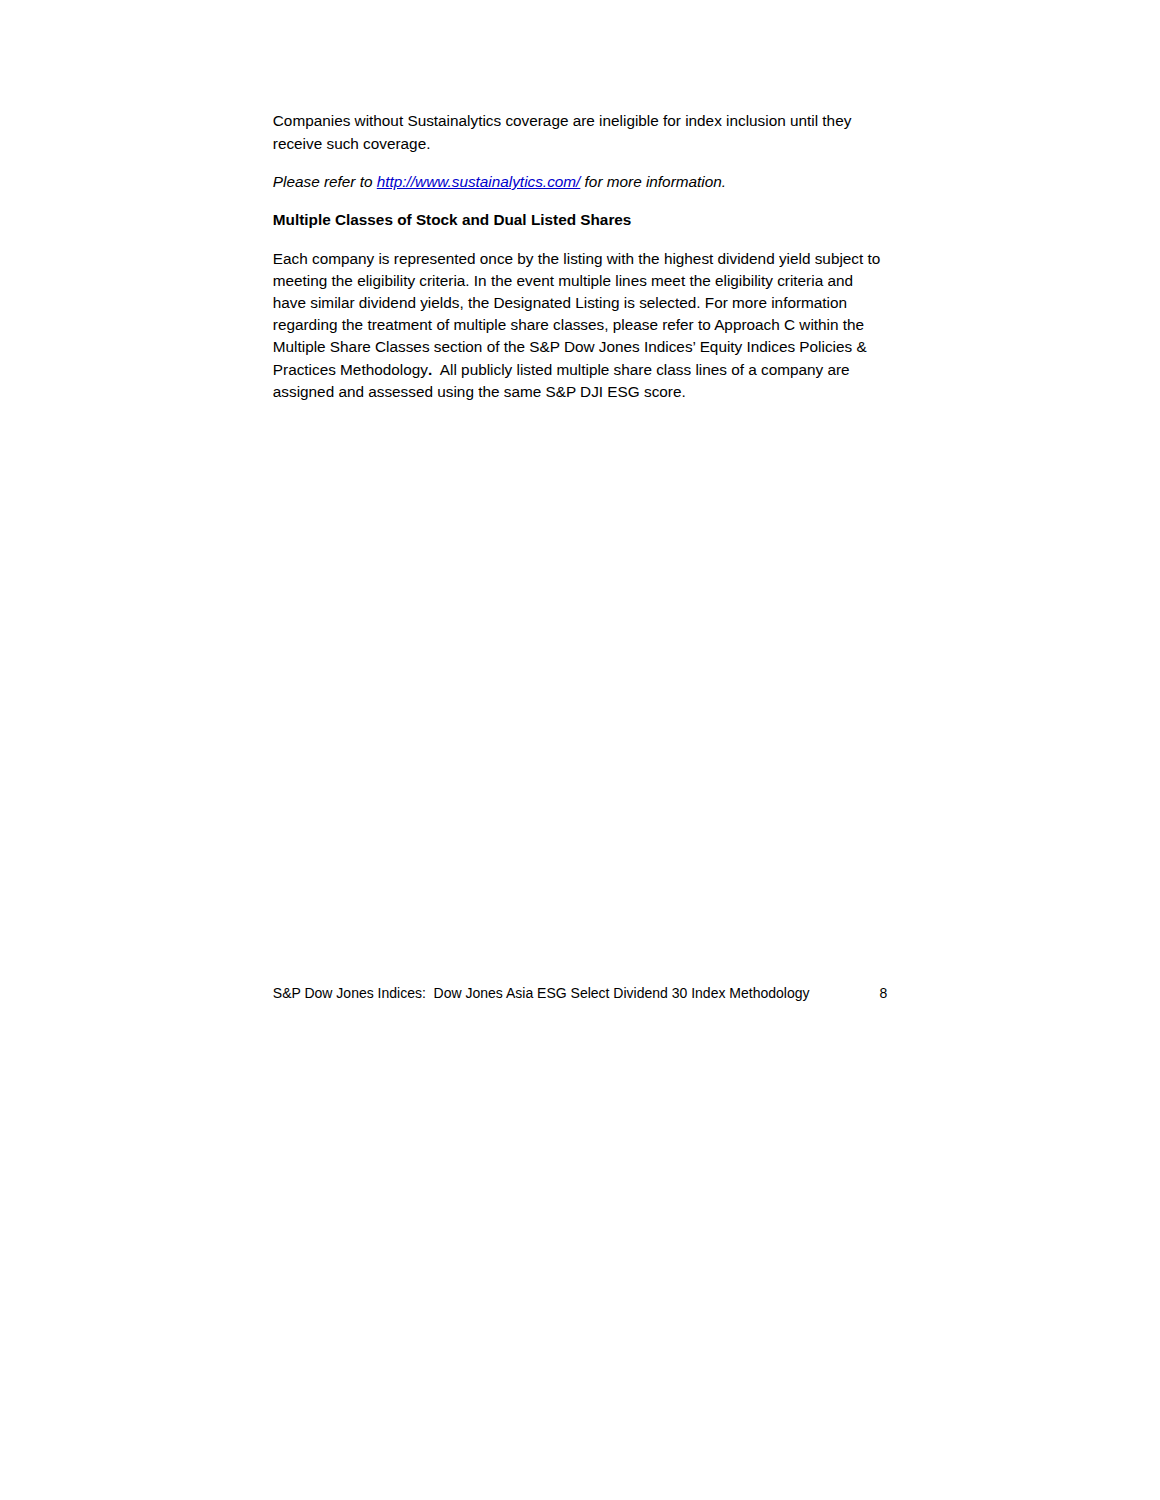Companies without Sustainalytics coverage are ineligible for index inclusion until they receive such coverage.
Please refer to http://www.sustainalytics.com/ for more information.
Multiple Classes of Stock and Dual Listed Shares
Each company is represented once by the listing with the highest dividend yield subject to meeting the eligibility criteria. In the event multiple lines meet the eligibility criteria and have similar dividend yields, the Designated Listing is selected. For more information regarding the treatment of multiple share classes, please refer to Approach C within the Multiple Share Classes section of the S&P Dow Jones Indices’ Equity Indices Policies & Practices Methodology. All publicly listed multiple share class lines of a company are assigned and assessed using the same S&P DJI ESG score.
S&P Dow Jones Indices: Dow Jones Asia ESG Select Dividend 30 Index Methodology 8